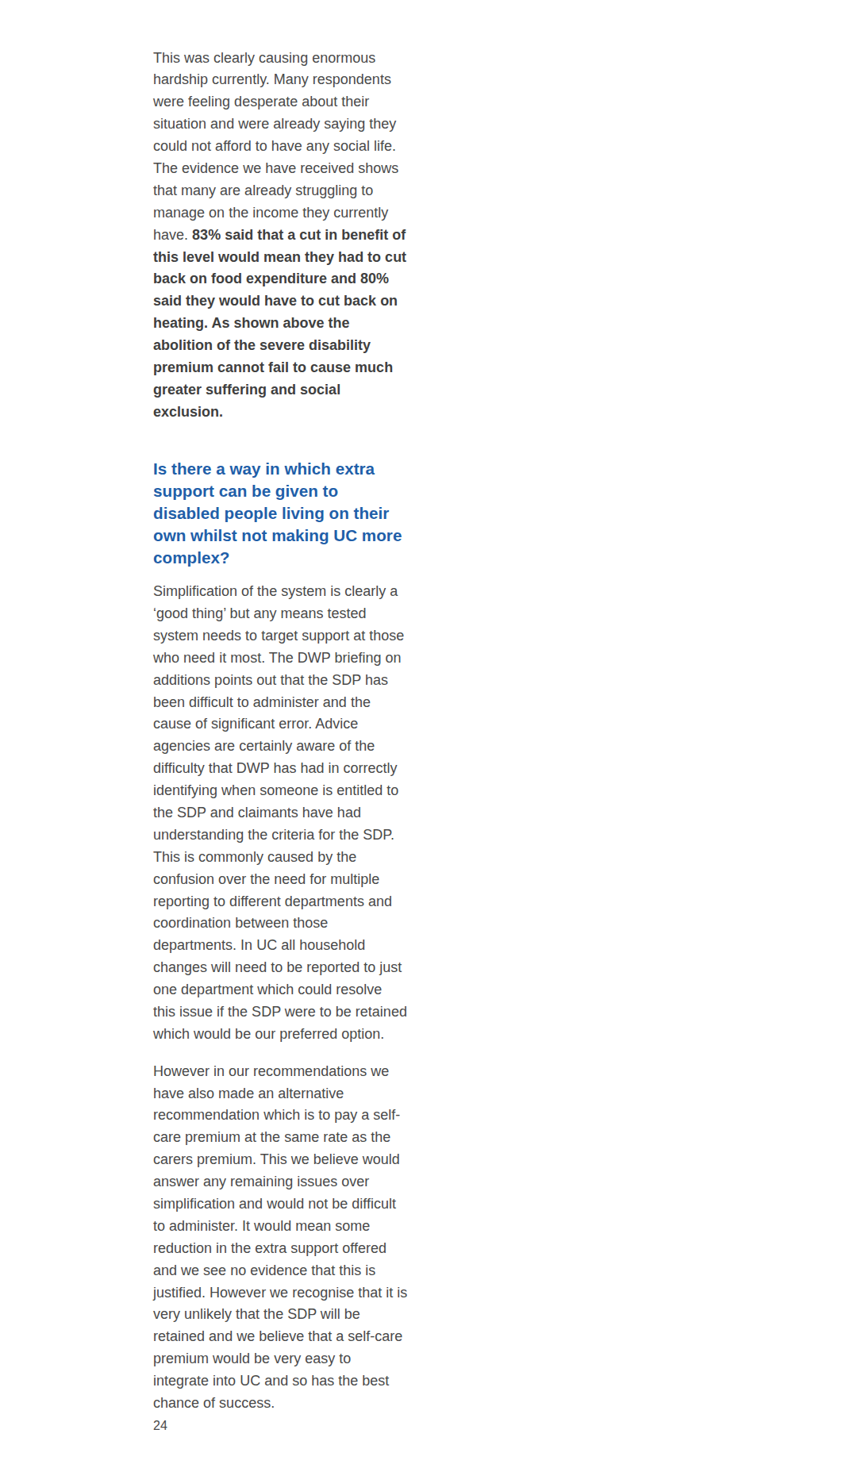This was clearly causing enormous hardship currently. Many respondents were feeling desperate about their situation and were already saying they could not afford to have any social life. The evidence we have received shows that many are already struggling to manage on the income they currently have. 83% said that a cut in benefit of this level would mean they had to cut back on food expenditure and 80% said they would have to cut back on heating. As shown above the abolition of the severe disability premium cannot fail to cause much greater suffering and social exclusion.
Is there a way in which extra support can be given to disabled people living on their own whilst not making UC more complex?
Simplification of the system is clearly a ‘good thing’ but any means tested system needs to target support at those who need it most. The DWP briefing on additions points out that the SDP has been difficult to administer and the cause of significant error. Advice agencies are certainly aware of the difficulty that DWP has had in correctly identifying when someone is entitled to the SDP and claimants have had understanding the criteria for the SDP. This is commonly caused by the confusion over the need for multiple reporting to different departments and coordination between those departments. In UC all household changes will need to be reported to just one department which could resolve this issue if the SDP were to be retained which would be our preferred option.
However in our recommendations we have also made an alternative recommendation which is to pay a self-care premium at the same rate as the carers premium. This we believe would answer any remaining issues over simplification and would not be difficult to administer. It would mean some reduction in the extra support offered and we see no evidence that this is justified. However we recognise that it is very unlikely that the SDP will be retained and we believe that a self-care premium would be very easy to integrate into UC and so has the best chance of success.
24